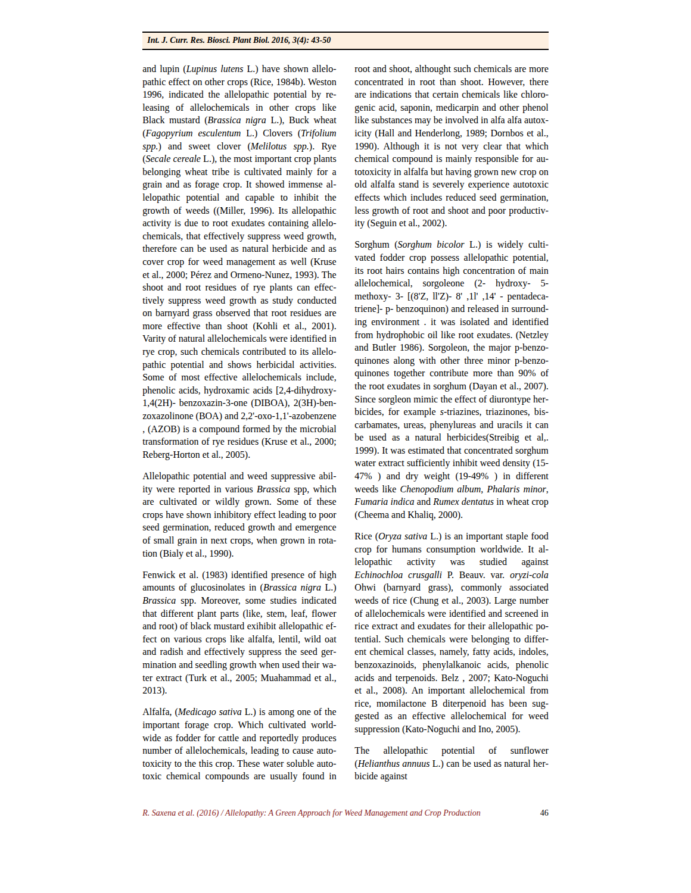Int. J. Curr. Res. Biosci. Plant Biol. 2016, 3(4): 43-50
and lupin (Lupinus lutens L.) have shown allelopathic effect on other crops (Rice, 1984b). Weston 1996, indicated the allelopathic potential by releasing of allelochemicals in other crops like Black mustard (Brassica nigra L.), Buck wheat (Fagopyrium esculentum L.) Clovers (Trifolium spp.) and sweet clover (Melilotus spp.). Rye (Secale cereale L.), the most important crop plants belonging wheat tribe is cultivated mainly for a grain and as forage crop. It showed immense allelopathic potential and capable to inhibit the growth of weeds ((Miller, 1996). Its allelopathic activity is due to root exudates containing allelochemicals, that effectively suppress weed growth, therefore can be used as natural herbicide and as cover crop for weed management as well (Kruse et al., 2000; Pérez and Ormeno-Nunez, 1993). The shoot and root residues of rye plants can effectively suppress weed growth as study conducted on barnyard grass observed that root residues are more effective than shoot (Kohli et al., 2001). Varity of natural allelochemicals were identified in rye crop, such chemicals contributed to its allelopathic potential and shows herbicidal activities. Some of most effective allelochemicals include, phenolic acids, hydroxamic acids [2,4-dihydroxy-1,4(2H)- benzoxazin-3-one (DIBOA), 2(3H)-benzoxazolinone (BOA) and 2,2'-oxo-1,1'-azobenzene , (AZOB) is a compound formed by the microbial transformation of rye residues (Kruse et al., 2000; Reberg-Horton et al., 2005).
Allelopathic potential and weed suppressive ability were reported in various Brassica spp, which are cultivated or wildly grown. Some of these crops have shown inhibitory effect leading to poor seed germination, reduced growth and emergence of small grain in next crops, when grown in rotation (Bialy et al., 1990).
Fenwick et al. (1983) identified presence of high amounts of glucosinolates in (Brassica nigra L.) Brassica spp. Moreover, some studies indicated that different plant parts (like, stem, leaf, flower and root) of black mustard exihibit allelopathic effect on various crops like alfalfa, lentil, wild oat and radish and effectively suppress the seed germination and seedling growth when used their water extract (Turk et al., 2005; Muahammad et al., 2013).
Alfalfa, (Medicago sativa L.) is among one of the important forage crop. Which cultivated worldwide as fodder for cattle and reportedly produces number of allelochemicals, leading to cause autotoxicity to the this crop. These water soluble autotoxic chemical compounds are usually found in root and shoot, althought such chemicals are more concentrated in root than shoot. However, there are indications that certain chemicals like chlorogenic acid, saponin, medicarpin and other phenol like substances may be involved in alfa alfa autoxicity (Hall and Henderlong, 1989; Dornbos et al., 1990). Although it is not very clear that which chemical compound is mainly responsible for autotoxicity in alfalfa but having grown new crop on old alfalfa stand is severely experience autotoxic effects which includes reduced seed germination, less growth of root and shoot and poor productivity (Seguin et al., 2002).
Sorghum (Sorghum bicolor L.) is widely cultivated fodder crop possess allelopathic potential, its root hairs contains high concentration of main allelochemical, sorgoleone (2- hydroxy- 5- methoxy- 3- [(8'Z, ll'Z)- 8' ,1l' ,14' - pentadecatriene]- p- benzoquinon) and released in surrounding environment . it was isolated and identified from hydrophobic oil like root exudates. (Netzley and Butler 1986). Sorgoleon, the major p-benzoquinones along with other three minor p-benzoquinones together contribute more than 90% of the root exudates in sorghum (Dayan et al., 2007). Since sorgleon mimic the effect of diurontype herbicides, for example s-triazines, triazinones, biscarbamates, ureas, phenylureas and uracils it can be used as a natural herbicides(Streibig et al,. 1999). It was estimated that concentrated sorghum water extract sufficiently inhibit weed density (15-47% ) and dry weight (19-49% ) in different weeds like Chenopodium album, Phalaris minor, Fumaria indica and Rumex dentatus in wheat crop (Cheema and Khaliq, 2000).
Rice (Oryza sativa L.) is an important staple food crop for humans consumption worldwide. It allelopathic activity was studied against Echinochloa crusgalli P. Beauv. var. oryzi-cola Ohwi (barnyard grass), commonly associated weeds of rice (Chung et al., 2003). Large number of allelochemicals were identified and screened in rice extract and exudates for their allelopathic potential. Such chemicals were belonging to different chemical classes, namely, fatty acids, indoles, benzoxazinoids, phenylalkanoic acids, phenolic acids and terpenoids. Belz , 2007; Kato-Noguchi et al., 2008). An important allelochemical from rice, momilactone B diterpenoid has been suggested as an effective allelochemical for weed suppression (Kato-Noguchi and Ino, 2005).
The allelopathic potential of sunflower (Helianthus annuus L.) can be used as natural herbicide against
R. Saxena et al. (2016) / Allelopathy: A Green Approach for Weed Management and Crop Production 46